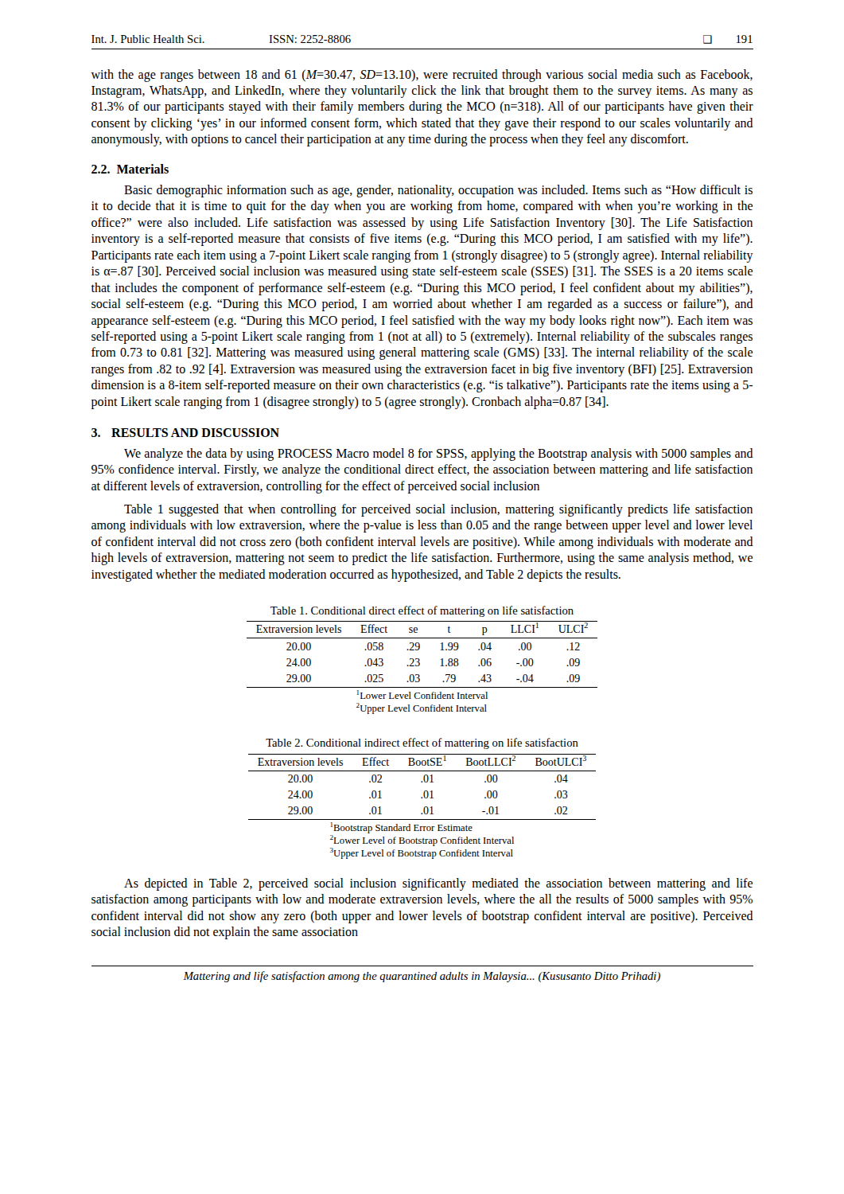Int. J. Public Health Sci. ISSN: 2252-8806 ❑ 191
with the age ranges between 18 and 61 (M=30.47, SD=13.10), were recruited through various social media such as Facebook, Instagram, WhatsApp, and LinkedIn, where they voluntarily click the link that brought them to the survey items. As many as 81.3% of our participants stayed with their family members during the MCO (n=318). All of our participants have given their consent by clicking ‘yes’ in our informed consent form, which stated that they gave their respond to our scales voluntarily and anonymously, with options to cancel their participation at any time during the process when they feel any discomfort.
2.2. Materials
Basic demographic information such as age, gender, nationality, occupation was included. Items such as “How difficult is it to decide that it is time to quit for the day when you are working from home, compared with when you’re working in the office?” were also included. Life satisfaction was assessed by using Life Satisfaction Inventory [30]. The Life Satisfaction inventory is a self-reported measure that consists of five items (e.g. “During this MCO period, I am satisfied with my life”). Participants rate each item using a 7-point Likert scale ranging from 1 (strongly disagree) to 5 (strongly agree). Internal reliability is α=.87 [30]. Perceived social inclusion was measured using state self-esteem scale (SSES) [31]. The SSES is a 20 items scale that includes the component of performance self-esteem (e.g. “During this MCO period, I feel confident about my abilities”), social self-esteem (e.g. “During this MCO period, I am worried about whether I am regarded as a success or failure”), and appearance self-esteem (e.g. “During this MCO period, I feel satisfied with the way my body looks right now”). Each item was self-reported using a 5-point Likert scale ranging from 1 (not at all) to 5 (extremely). Internal reliability of the subscales ranges from 0.73 to 0.81 [32]. Mattering was measured using general mattering scale (GMS) [33]. The internal reliability of the scale ranges from .82 to .92 [4]. Extraversion was measured using the extraversion facet in big five inventory (BFI) [25]. Extraversion dimension is a 8-item self-reported measure on their own characteristics (e.g. “is talkative”). Participants rate the items using a 5-point Likert scale ranging from 1 (disagree strongly) to 5 (agree strongly). Cronbach alpha=0.87 [34].
3. RESULTS AND DISCUSSION
We analyze the data by using PROCESS Macro model 8 for SPSS, applying the Bootstrap analysis with 5000 samples and 95% confidence interval. Firstly, we analyze the conditional direct effect, the association between mattering and life satisfaction at different levels of extraversion, controlling for the effect of perceived social inclusion
Table 1 suggested that when controlling for perceived social inclusion, mattering significantly predicts life satisfaction among individuals with low extraversion, where the p-value is less than 0.05 and the range between upper level and lower level of confident interval did not cross zero (both confident interval levels are positive). While among individuals with moderate and high levels of extraversion, mattering not seem to predict the life satisfaction. Furthermore, using the same analysis method, we investigated whether the mediated moderation occurred as hypothesized, and Table 2 depicts the results.
Table 1. Conditional direct effect of mattering on life satisfaction
| Extraversion levels | Effect | se | t | p | LLCI 1 | ULCI 2 |
| --- | --- | --- | --- | --- | --- | --- |
| 20.00 | .058 | .29 | 1.99 | .04 | .00 | .12 |
| 24.00 | .043 | .23 | 1.88 | .06 | -.00 | .09 |
| 29.00 | .025 | .03 | .79 | .43 | -.04 | .09 |
1Lower Level Confident Interval
2Upper Level Confident Interval
Table 2. Conditional indirect effect of mattering on life satisfaction
| Extraversion levels | Effect | BootSE 1 | BootLLCI 2 | BootULCI 3 |
| --- | --- | --- | --- | --- |
| 20.00 | .02 | .01 | .00 | .04 |
| 24.00 | .01 | .01 | .00 | .03 |
| 29.00 | .01 | .01 | -.01 | .02 |
1Bootstrap Standard Error Estimate
2Lower Level of Bootstrap Confident Interval
3Upper Level of Bootstrap Confident Interval
As depicted in Table 2, perceived social inclusion significantly mediated the association between mattering and life satisfaction among participants with low and moderate extraversion levels, where the all the results of 5000 samples with 95% confident interval did not show any zero (both upper and lower levels of bootstrap confident interval are positive). Perceived social inclusion did not explain the same association
Mattering and life satisfaction among the quarantined adults in Malaysia... (Kususanto Ditto Prihadi)